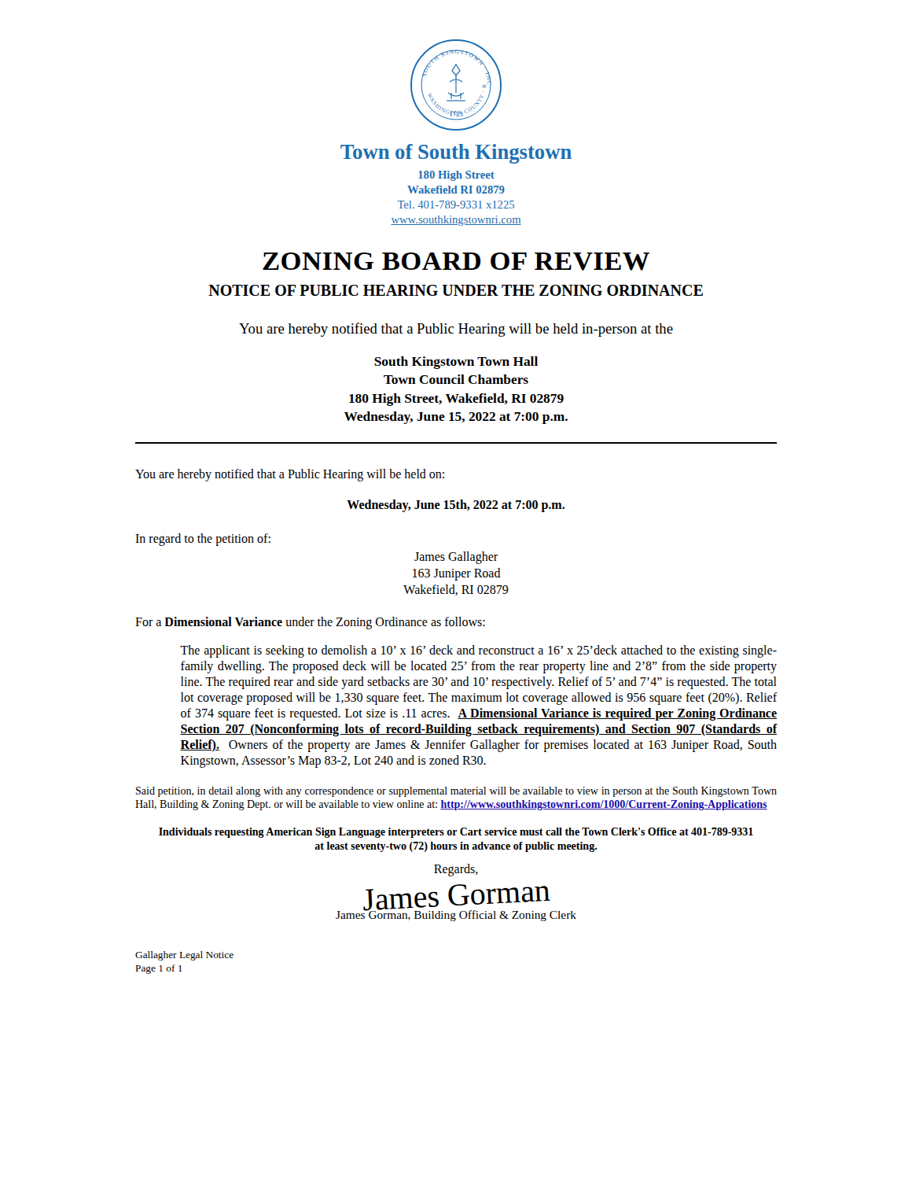SOUTH KINGSTOWN · INCORPORATED WASHINGTON COUNTY · RHODE ISLAND 1723
Town of South Kingstown
180 High Street
Wakefield RI 02879
Tel. 401-789-9331 x1225
www.southkingstownri.com
ZONING BOARD OF REVIEW
NOTICE OF PUBLIC HEARING UNDER THE ZONING ORDINANCE
You are hereby notified that a Public Hearing will be held in-person at the
South Kingstown Town Hall
Town Council Chambers
180 High Street, Wakefield, RI 02879
Wednesday, June 15, 2022 at 7:00 p.m.
You are hereby notified that a Public Hearing will be held on:
Wednesday, June 15th, 2022 at 7:00 p.m.
In regard to the petition of:
James Gallagher
163 Juniper Road
Wakefield, RI 02879
For a Dimensional Variance under the Zoning Ordinance as follows:
The applicant is seeking to demolish a 10’ x 16’ deck and reconstruct a 16’ x 25’deck attached to the existing single-family dwelling. The proposed deck will be located 25’ from the rear property line and 2’8” from the side property line. The required rear and side yard setbacks are 30’ and 10’ respectively. Relief of 5’ and 7’4” is requested. The total lot coverage proposed will be 1,330 square feet. The maximum lot coverage allowed is 956 square feet (20%). Relief of 374 square feet is requested. Lot size is .11 acres. A Dimensional Variance is required per Zoning Ordinance Section 207 (Nonconforming lots of record-Building setback requirements) and Section 907 (Standards of Relief). Owners of the property are James & Jennifer Gallagher for premises located at 163 Juniper Road, South Kingstown, Assessor’s Map 83-2, Lot 240 and is zoned R30.
Said petition, in detail along with any correspondence or supplemental material will be available to view in person at the South Kingstown Town Hall, Building & Zoning Dept. or will be available to view online at: http://www.southkingstownri.com/1000/Current-Zoning-Applications
Individuals requesting American Sign Language interpreters or Cart service must call the Town Clerk's Office at 401-789-9331
at least seventy-two (72) hours in advance of public meeting.
Regards,
James Gorman
James Gorman, Building Official & Zoning Clerk
Gallagher Legal Notice
Page 1 of 1